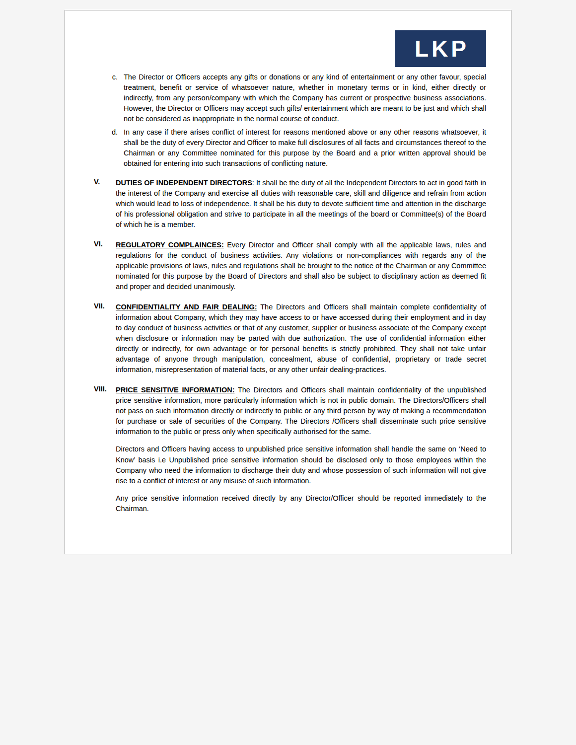LKP
The Director or Officers accepts any gifts or donations or any kind of entertainment or any other favour, special treatment, benefit or service of whatsoever nature, whether in monetary terms or in kind, either directly or indirectly, from any person/company with which the Company has current or prospective business associations. However, the Director or Officers may accept such gifts/ entertainment which are meant to be just and which shall not be considered as inappropriate in the normal course of conduct.
In any case if there arises conflict of interest for reasons mentioned above or any other reasons whatsoever, it shall be the duty of every Director and Officer to make full disclosures of all facts and circumstances thereof to the Chairman or any Committee nominated for this purpose by the Board and a prior written approval should be obtained for entering into such transactions of conflicting nature.
V.
DUTIES OF INDEPENDENT DIRECTORS: It shall be the duty of all the Independent Directors to act in good faith in the interest of the Company and exercise all duties with reasonable care, skill and diligence and refrain from action which would lead to loss of independence. It shall be his duty to devote sufficient time and attention in the discharge of his professional obligation and strive to participate in all the meetings of the board or Committee(s) of the Board of which he is a member.
VI.
REGULATORY COMPLAINCES: Every Director and Officer shall comply with all the applicable laws, rules and regulations for the conduct of business activities. Any violations or non-compliances with regards any of the applicable provisions of laws, rules and regulations shall be brought to the notice of the Chairman or any Committee nominated for this purpose by the Board of Directors and shall also be subject to disciplinary action as deemed fit and proper and decided unanimously.
VII.
CONFIDENTIALITY AND FAIR DEALING: The Directors and Officers shall maintain complete confidentiality of information about Company, which they may have access to or have accessed during their employment and in day to day conduct of business activities or that of any customer, supplier or business associate of the Company except when disclosure or information may be parted with due authorization. The use of confidential information either directly or indirectly, for own advantage or for personal benefits is strictly prohibited. They shall not take unfair advantage of anyone through manipulation, concealment, abuse of confidential, proprietary or trade secret information, misrepresentation of material facts, or any other unfair dealing-practices.
VIII.
PRICE SENSITIVE INFORMATION: The Directors and Officers shall maintain confidentiality of the unpublished price sensitive information, more particularly information which is not in public domain. The Directors/Officers shall not pass on such information directly or indirectly to public or any third person by way of making a recommendation for purchase or sale of securities of the Company. The Directors /Officers shall disseminate such price sensitive information to the public or press only when specifically authorised for the same.
Directors and Officers having access to unpublished price sensitive information shall handle the same on ‘Need to Know’ basis i.e Unpublished price sensitive information should be disclosed only to those employees within the Company who need the information to discharge their duty and whose possession of such information will not give rise to a conflict of interest or any misuse of such information.
Any price sensitive information received directly by any Director/Officer should be reported immediately to the Chairman.